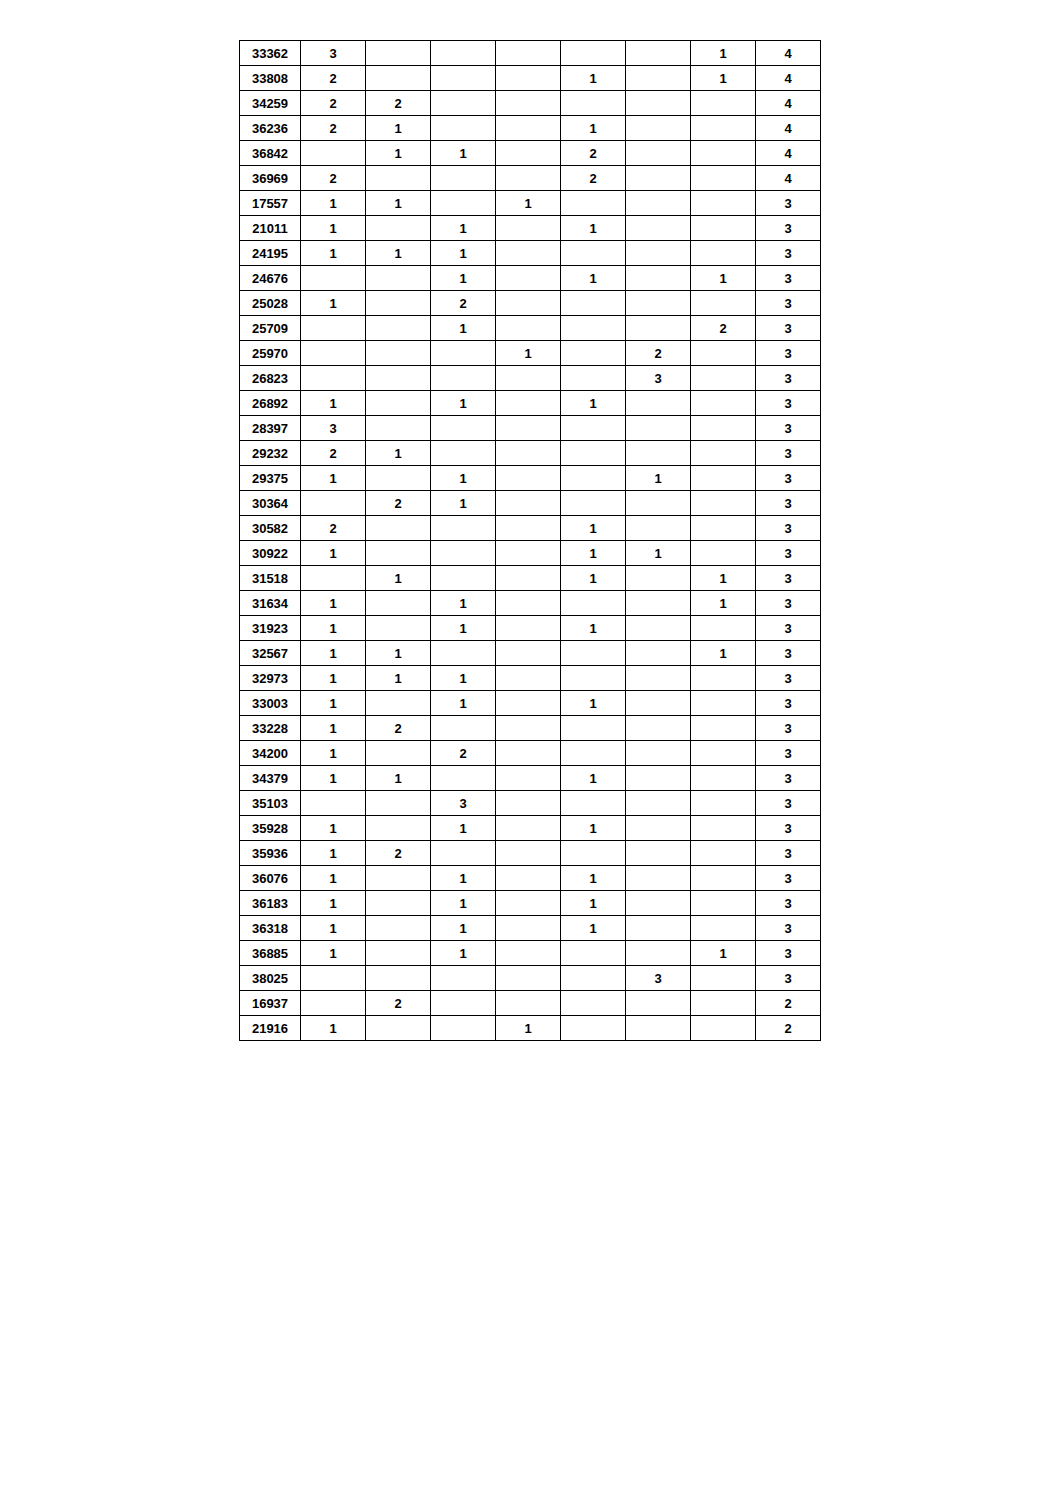| 33362 | 3 | | | | | | 1 | 4 |
| 33808 | 2 | | | | 1 | | 1 | 4 |
| 34259 | 2 | 2 | | | | | | 4 |
| 36236 | 2 | 1 | | | 1 | | | 4 |
| 36842 | | 1 | 1 | | 2 | | | 4 |
| 36969 | 2 | | | | 2 | | | 4 |
| 17557 | 1 | 1 | | 1 | | | | 3 |
| 21011 | 1 | | 1 | | 1 | | | 3 |
| 24195 | 1 | 1 | 1 | | | | | 3 |
| 24676 | | | 1 | | 1 | | 1 | 3 |
| 25028 | 1 | | 2 | | | | | 3 |
| 25709 | | | 1 | | | | 2 | 3 |
| 25970 | | | | 1 | | 2 | | 3 |
| 26823 | | | | | | 3 | | 3 |
| 26892 | 1 | | 1 | | 1 | | | 3 |
| 28397 | 3 | | | | | | | 3 |
| 29232 | 2 | 1 | | | | | | 3 |
| 29375 | 1 | | 1 | | | 1 | | 3 |
| 30364 | | 2 | 1 | | | | | 3 |
| 30582 | 2 | | | | 1 | | | 3 |
| 30922 | 1 | | | | 1 | 1 | | 3 |
| 31518 | | 1 | | | 1 | | 1 | 3 |
| 31634 | 1 | | 1 | | | | 1 | 3 |
| 31923 | 1 | | 1 | | 1 | | | 3 |
| 32567 | 1 | 1 | | | | | 1 | 3 |
| 32973 | 1 | 1 | 1 | | | | | 3 |
| 33003 | 1 | | 1 | | 1 | | | 3 |
| 33228 | 1 | 2 | | | | | | 3 |
| 34200 | 1 | | 2 | | | | | 3 |
| 34379 | 1 | 1 | | | 1 | | | 3 |
| 35103 | | | 3 | | | | | 3 |
| 35928 | 1 | | 1 | | 1 | | | 3 |
| 35936 | 1 | 2 | | | | | | 3 |
| 36076 | 1 | | 1 | | 1 | | | 3 |
| 36183 | 1 | | 1 | | 1 | | | 3 |
| 36318 | 1 | | 1 | | 1 | | | 3 |
| 36885 | 1 | | 1 | | | | 1 | 3 |
| 38025 | | | | | | 3 | | 3 |
| 16937 | | 2 | | | | | | 2 |
| 21916 | 1 | | | 1 | | | | 2 |